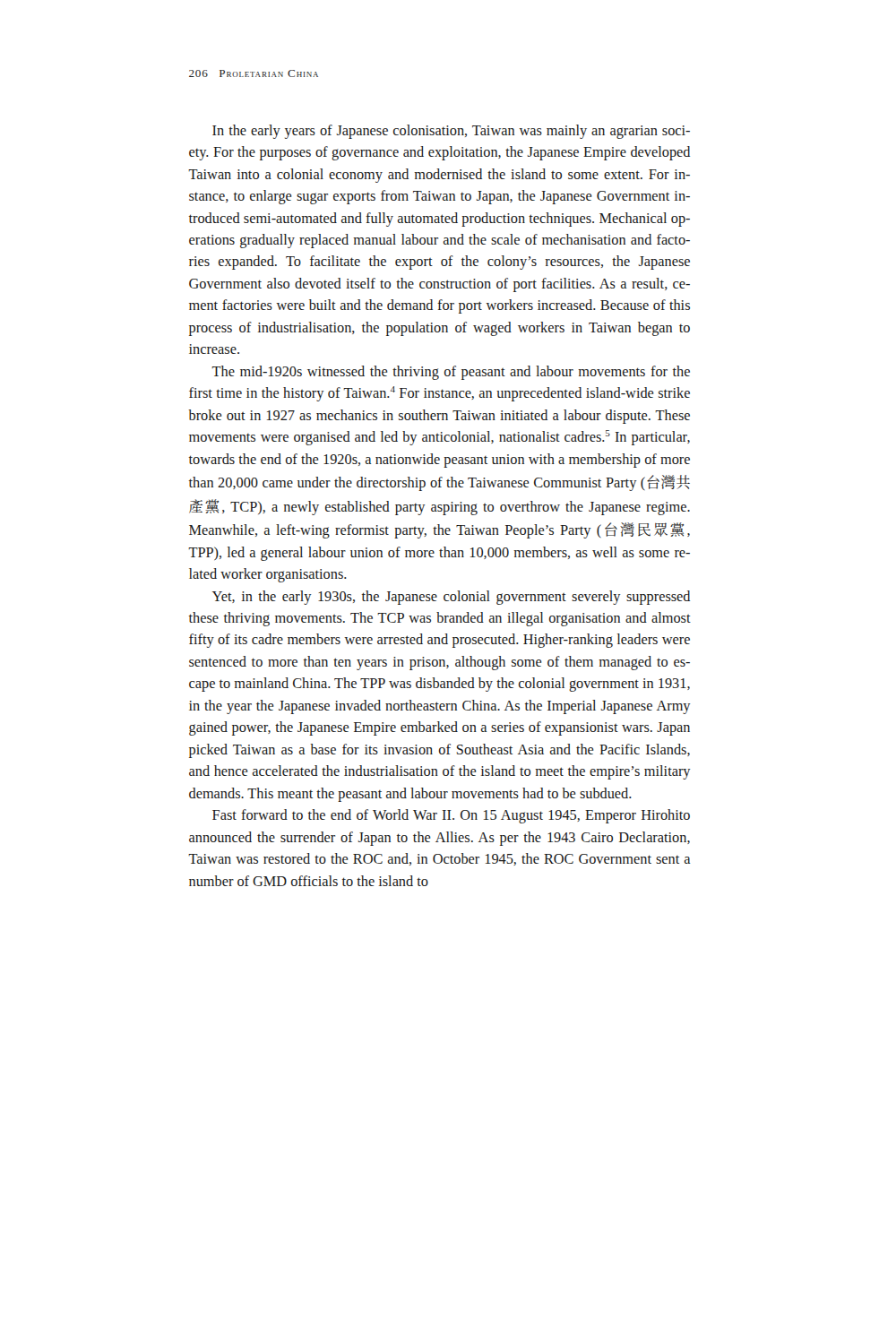206 Proletarian China
In the early years of Japanese colonisation, Taiwan was mainly an agrarian society. For the purposes of governance and exploitation, the Japanese Empire developed Taiwan into a colonial economy and modernised the island to some extent. For instance, to enlarge sugar exports from Taiwan to Japan, the Japanese Government introduced semi-automated and fully automated production techniques. Mechanical operations gradually replaced manual labour and the scale of mechanisation and factories expanded. To facilitate the export of the colony’s resources, the Japanese Government also devoted itself to the construction of port facilities. As a result, cement factories were built and the demand for port workers increased. Because of this process of industrialisation, the population of waged workers in Taiwan began to increase.
The mid-1920s witnessed the thriving of peasant and labour movements for the first time in the history of Taiwan.4 For instance, an unprecedented island-wide strike broke out in 1927 as mechanics in southern Taiwan initiated a labour dispute. These movements were organised and led by anticolonial, nationalist cadres.5 In particular, towards the end of the 1920s, a nationwide peasant union with a membership of more than 20,000 came under the directorship of the Taiwanese Communist Party (台灣共產黨, TCP), a newly established party aspiring to overthrow the Japanese regime. Meanwhile, a left-wing reformist party, the Taiwan People’s Party (台灣民眾黨, TPP), led a general labour union of more than 10,000 members, as well as some related worker organisations.
Yet, in the early 1930s, the Japanese colonial government severely suppressed these thriving movements. The TCP was branded an illegal organisation and almost fifty of its cadre members were arrested and prosecuted. Higher-ranking leaders were sentenced to more than ten years in prison, although some of them managed to escape to mainland China. The TPP was disbanded by the colonial government in 1931, in the year the Japanese invaded northeastern China. As the Imperial Japanese Army gained power, the Japanese Empire embarked on a series of expansionist wars. Japan picked Taiwan as a base for its invasion of Southeast Asia and the Pacific Islands, and hence accelerated the industrialisation of the island to meet the empire’s military demands. This meant the peasant and labour movements had to be subdued.
Fast forward to the end of World War II. On 15 August 1945, Emperor Hirohito announced the surrender of Japan to the Allies. As per the 1943 Cairo Declaration, Taiwan was restored to the ROC and, in October 1945, the ROC Government sent a number of GMD officials to the island to